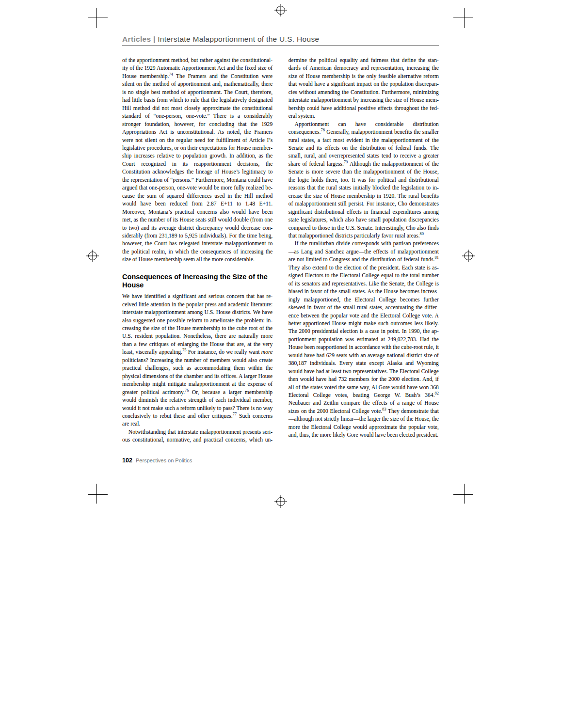Articles | Interstate Malapportionment of the U.S. House
of the apportionment method, but rather against the constitutionality of the 1929 Automatic Apportionment Act and the fixed size of House membership.74 The Framers and the Constitution were silent on the method of apportionment and, mathematically, there is no single best method of apportionment. The Court, therefore, had little basis from which to rule that the legislatively designated Hill method did not most closely approximate the constitutional standard of “one-person, one-vote.” There is a considerably stronger foundation, however, for concluding that the 1929 Appropriations Act is unconstitutional. As noted, the Framers were not silent on the regular need for fulfillment of Article I’s legislative procedures, or on their expectations for House membership increases relative to population growth. In addition, as the Court recognized in its reapportionment decisions, the Constitution acknowledges the lineage of House’s legitimacy to the representation of “persons.” Furthermore, Montana could have argued that one-person, one-vote would be more fully realized because the sum of squared differences used in the Hill method would have been reduced from 2.87 E+11 to 1.48 E+11. Moreover, Montana’s practical concerns also would have been met, as the number of its House seats still would double (from one to two) and its average district discrepancy would decrease considerably (from 231,189 to 5,925 individuals). For the time being, however, the Court has relegated interstate malapportionment to the political realm, in which the consequences of increasing the size of House membership seem all the more considerable.
Consequences of Increasing the Size of the House
We have identified a significant and serious concern that has received little attention in the popular press and academic literature: interstate malapportionment among U.S. House districts. We have also suggested one possible reform to ameliorate the problem: increasing the size of the House membership to the cube root of the U.S. resident population. Nonetheless, there are naturally more than a few critiques of enlarging the House that are, at the very least, viscerally appealing.75 For instance, do we really want more politicians? Increasing the number of members would also create practical challenges, such as accommodating them within the physical dimensions of the chamber and its offices. A larger House membership might mitigate malapportionment at the expense of greater political acrimony.76 Or, because a larger membership would diminish the relative strength of each individual member, would it not make such a reform unlikely to pass? There is no way conclusively to rebut these and other critiques.77 Such concerns are real.
Notwithstanding that interstate malapportionment presents serious constitutional, normative, and practical concerns, which undermine the political equality and fairness that define the standards of American democracy and representation, increasing the size of House membership is the only feasible alternative reform that would have a significant impact on the population discrepancies without amending the Constitution. Furthermore, minimizing interstate malapportionment by increasing the size of House membership could have additional positive effects throughout the federal system.
Apportionment can have considerable distribution consequences.78 Generally, malapportionment benefits the smaller rural states, a fact most evident in the malapportionment of the Senate and its effects on the distribution of federal funds. The small, rural, and overrepresented states tend to receive a greater share of federal largess.79 Although the malapportionment of the Senate is more severe than the malapportionment of the House, the logic holds there, too. It was for political and distributional reasons that the rural states initially blocked the legislation to increase the size of House membership in 1920. The rural benefits of malapportionment still persist. For instance, Cho demonstrates significant distributional effects in financial expenditures among state legislatures, which also have small population discrepancies compared to those in the U.S. Senate. Interestingly, Cho also finds that malapportioned districts particularly favor rural areas.80
If the rural/urban divide corresponds with partisan preferences—as Lang and Sanchez argue—the effects of malapportionment are not limited to Congress and the distribution of federal funds.81 They also extend to the election of the president. Each state is assigned Electors to the Electoral College equal to the total number of its senators and representatives. Like the Senate, the College is biased in favor of the small states. As the House becomes increasingly malapportioned, the Electoral College becomes further skewed in favor of the small rural states, accentuating the difference between the popular vote and the Electoral College vote. A better-apportioned House might make such outcomes less likely. The 2000 presidential election is a case in point. In 1990, the apportionment population was estimated at 249,022,783. Had the House been reapportioned in accordance with the cube-root rule, it would have had 629 seats with an average national district size of 380,187 individuals. Every state except Alaska and Wyoming would have had at least two representatives. The Electoral College then would have had 732 members for the 2000 election. And, if all of the states voted the same way, Al Gore would have won 368 Electoral College votes, beating George W. Bush’s 364.82 Neubauer and Zeitlin compare the effects of a range of House sizes on the 2000 Electoral College vote.83 They demonstrate that—although not strictly linear—the larger the size of the House, the more the Electoral College would approximate the popular vote, and, thus, the more likely Gore would have been elected president.
102 Perspectives on Politics